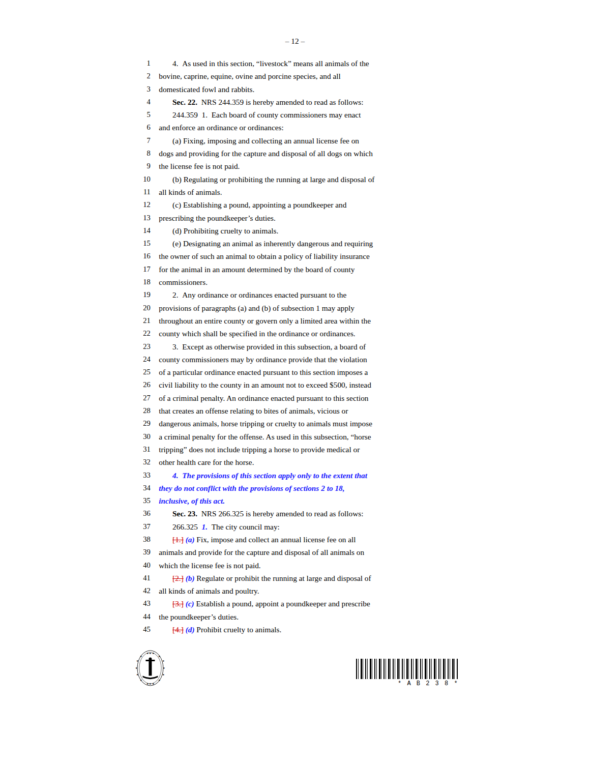– 12 –
| 1 | 4. As used in this section, “livestock” means all animals of the |
| 2 | bovine, caprine, equine, ovine and porcine species, and all |
| 3 | domesticated fowl and rabbits. |
| 4 | Sec. 22. NRS 244.359 is hereby amended to read as follows: |
| 5 | 244.359 1. Each board of county commissioners may enact |
| 6 | and enforce an ordinance or ordinances: |
| 7 | (a) Fixing, imposing and collecting an annual license fee on |
| 8 | dogs and providing for the capture and disposal of all dogs on which |
| 9 | the license fee is not paid. |
| 10 | (b) Regulating or prohibiting the running at large and disposal of |
| 11 | all kinds of animals. |
| 12 | (c) Establishing a pound, appointing a poundkeeper and |
| 13 | prescribing the poundkeeper’s duties. |
| 14 | (d) Prohibiting cruelty to animals. |
| 15 | (e) Designating an animal as inherently dangerous and requiring |
| 16 | the owner of such an animal to obtain a policy of liability insurance |
| 17 | for the animal in an amount determined by the board of county |
| 18 | commissioners. |
| 19 | 2. Any ordinance or ordinances enacted pursuant to the |
| 20 | provisions of paragraphs (a) and (b) of subsection 1 may apply |
| 21 | throughout an entire county or govern only a limited area within the |
| 22 | county which shall be specified in the ordinance or ordinances. |
| 23 | 3. Except as otherwise provided in this subsection, a board of |
| 24 | county commissioners may by ordinance provide that the violation |
| 25 | of a particular ordinance enacted pursuant to this section imposes a |
| 26 | civil liability to the county in an amount not to exceed $500, instead |
| 27 | of a criminal penalty. An ordinance enacted pursuant to this section |
| 28 | that creates an offense relating to bites of animals, vicious or |
| 29 | dangerous animals, horse tripping or cruelty to animals must impose |
| 30 | a criminal penalty for the offense. As used in this subsection, “horse |
| 31 | tripping” does not include tripping a horse to provide medical or |
| 32 | other health care for the horse. |
| 33 | 4. The provisions of this section apply only to the extent that |
| 34 | they do not conflict with the provisions of sections 2 to 18, |
| 35 | inclusive, of this act. |
| 36 | Sec. 23. NRS 266.325 is hereby amended to read as follows: |
| 37 | 266.325 1. The city council may: |
| 38 | [1.] (a) Fix, impose and collect an annual license fee on all |
| 39 | animals and provide for the capture and disposal of all animals on |
| 40 | which the license fee is not paid. |
| 41 | [2.] (b) Regulate or prohibit the running at large and disposal of |
| 42 | all kinds of animals and poultry. |
| 43 | [3.] (c) Establish a pound, appoint a poundkeeper and prescribe |
| 44 | the poundkeeper’s duties. |
| 45 | [4.] (d) Prohibit cruelty to animals. |
★ ★ ★ ★ ★ ★ ★ ★ ★ ★ ★ ★ ★ ★ ★ ★
* A B 2 3 8 *